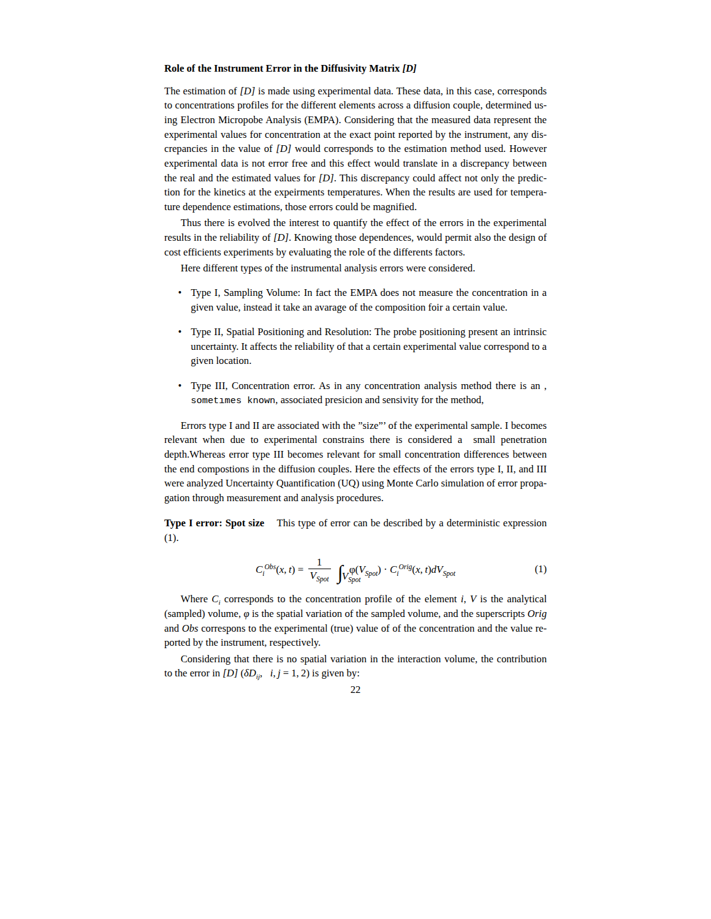Role of the Instrument Error in the Diffusivity Matrix [D]
The estimation of [D] is made using experimental data. These data, in this case, corresponds to concentrations profiles for the different elements across a diffusion couple, determined using Electron Micropobe Analysis (EMPA). Considering that the measured data represent the experimental values for concentration at the exact point reported by the instrument, any discrepancies in the value of [D] would corresponds to the estimation method used. However experimental data is not error free and this effect would translate in a discrepancy between the real and the estimated values for [D]. This discrepancy could affect not only the prediction for the kinetics at the expeirments temperatures. When the results are used for temperature dependence estimations, those errors could be magnified.
Thus there is evolved the interest to quantify the effect of the errors in the experimental results in the reliability of [D]. Knowing those dependences, would permit also the design of cost efficients experiments by evaluating the role of the differents factors.
Here different types of the instrumental analysis errors were considered.
Type I, Sampling Volume: In fact the EMPA does not measure the concentration in a given value, instead it take an avarage of the composition foir a certain value.
Type II, Spatial Positioning and Resolution: The probe positioning present an intrinsic uncertainty. It affects the reliability of that a certain experimental value correspond to a given location.
Type III, Concentration error. As in any concentration analysis method there is an , sometımes known, associated presicion and sensivity for the method,
Errors type I and II are associated with the ”size”’ of the experimental sample. I becomes relevant when due to experimental constrains there is considered a small penetration depth.Whereas error type III becomes relevant for small concentration differences between the end compostions in the diffusion couples. Here the effects of the errors type I, II, and III were analyzed Uncertainty Quantification (UQ) using Monte Carlo simulation of error propagation through measurement and analysis procedures.
Type I error: Spot size This type of error can be described by a deterministic expression (1).
CiObs(x, t) = 1 VSpot ∫VSpot φ(VSpot) · CiOrig(x, t)dVSpot (1)
Where Ci corresponds to the concentration profile of the element i, V is the analytical (sampled) volume, φ is the spatial variation of the sampled volume, and the superscripts Orig and Obs correspons to the experimental (true) value of of the concentration and the value reported by the instrument, respectively.
Considering that there is no spatial variation in the interaction volume, the contribution to the error in [D] (δDij, i, j = 1, 2) is given by:
22